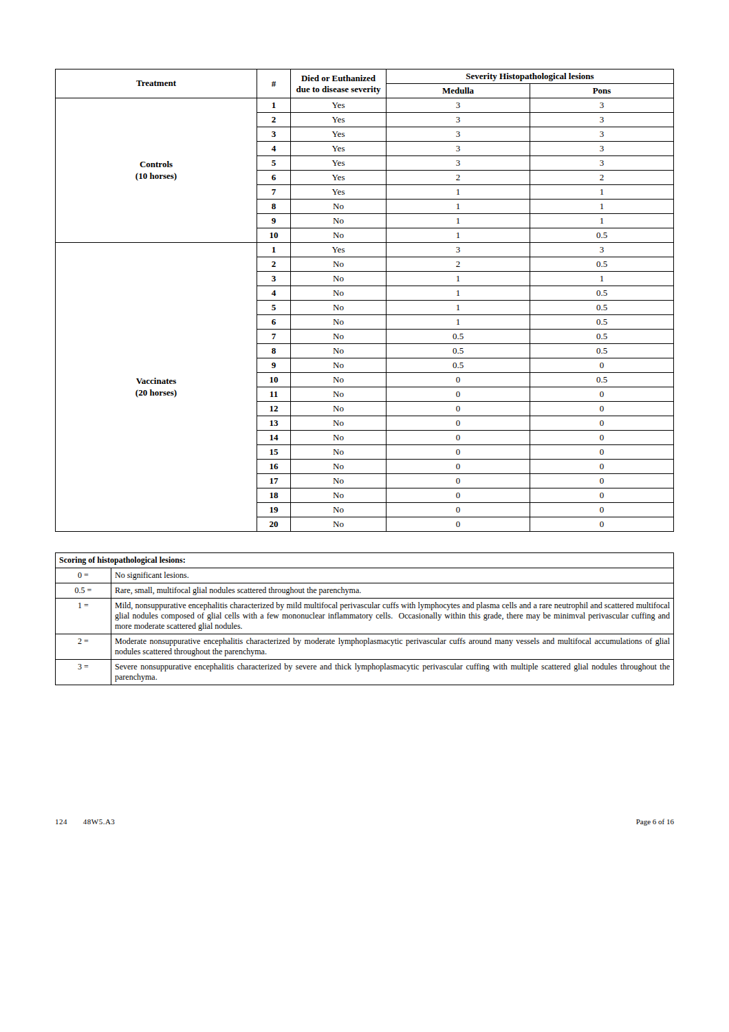| Treatment | # | Died or Euthanized due to disease severity | Severity Histopathological lesions |
| --- | --- | --- | --- |
| Medulla | Pons |
| Controls (10 horses) | 1 | Yes | 3 | 3 |
| 2 | Yes | 3 | 3 |
| 3 | Yes | 3 | 3 |
| 4 | Yes | 3 | 3 |
| 5 | Yes | 3 | 3 |
| 6 | Yes | 2 | 2 |
| 7 | Yes | 1 | 1 |
| 8 | No | 1 | 1 |
| 9 | No | 1 | 1 |
| 10 | No | 1 | 0.5 |
| Vaccinates (20 horses) | 1 | Yes | 3 | 3 |
| 2 | No | 2 | 0.5 |
| 3 | No | 1 | 1 |
| 4 | No | 1 | 0.5 |
| 5 | No | 1 | 0.5 |
| 6 | No | 1 | 0.5 |
| 7 | No | 0.5 | 0.5 |
| 8 | No | 0.5 | 0.5 |
| 9 | No | 0.5 | 0 |
| 10 | No | 0 | 0.5 |
| 11 | No | 0 | 0 |
| 12 | No | 0 | 0 |
| 13 | No | 0 | 0 |
| 14 | No | 0 | 0 |
| 15 | No | 0 | 0 |
| 16 | No | 0 | 0 |
| 17 | No | 0 | 0 |
| 18 | No | 0 | 0 |
| 19 | No | 0 | 0 |
| 20 | No | 0 | 0 |
| Scoring of histopathological lesions: |
| 0 = | No significant lesions. |
| 0.5 = | Rare, small, multifocal glial nodules scattered throughout the parenchyma. |
| 1 = | Mild, nonsuppurative encephalitis characterized by mild multifocal perivascular cuffs with lymphocytes and plasma cells and a rare neutrophil and scattered multifocal glial nodules composed of glial cells with a few mononuclear inflammatory cells. Occasionally within this grade, there may be minimval perivascular cuffing and more moderate scattered glial nodules. |
| 2 = | Moderate nonsuppurative encephalitis characterized by moderate lymphoplasmacytic perivascular cuffs around many vessels and multifocal accumulations of glial nodules scattered throughout the parenchyma. |
| 3 = | Severe nonsuppurative encephalitis characterized by severe and thick lymphoplasmacytic perivascular cuffing with multiple scattered glial nodules throughout the parenchyma. |
124 48W5.A3
Page 6 of 16